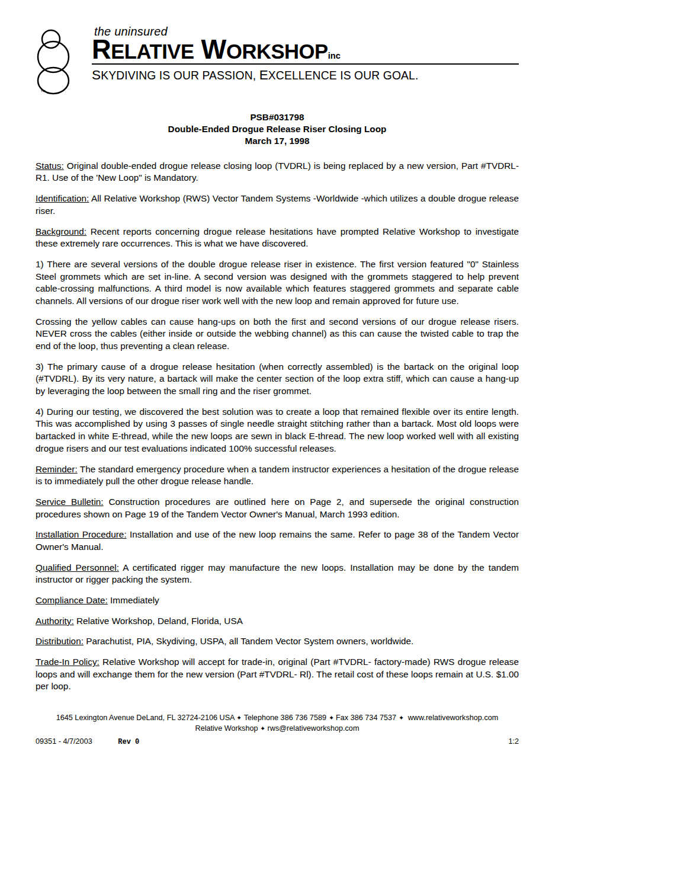™
the uninsured
RELATIVE WORKSHOP inc
SKYDIVING IS OUR PASSION, EXCELLENCE IS OUR GOAL.
PSB#031798
Double-Ended Drogue Release Riser Closing Loop
March 17, 1998
Status: Original double-ended drogue release closing loop (TVDRL) is being replaced by a new version, Part #TVDRL-R1. Use of the 'New Loop" is Mandatory.
Identification: All Relative Workshop (RWS) Vector Tandem Systems -Worldwide -which utilizes a double drogue release riser.
Background: Recent reports concerning drogue release hesitations have prompted Relative Workshop to investigate these extremely rare occurrences. This is what we have discovered.
1) There are several versions of the double drogue release riser in existence. The first version featured "0" Stainless Steel grommets which are set in-line. A second version was designed with the grommets staggered to help prevent cable-crossing malfunctions. A third model is now available which features staggered grommets and separate cable channels. All versions of our drogue riser work well with the new loop and remain approved for future use.
Crossing the yellow cables can cause hang-ups on both the first and second versions of our drogue release risers. NEVER cross the cables (either inside or outside the webbing channel) as this can cause the twisted cable to trap the end of the loop, thus preventing a clean release.
3) The primary cause of a drogue release hesitation (when correctly assembled) is the bartack on the original loop (#TVDRL). By its very nature, a bartack will make the center section of the loop extra stiff, which can cause a hang-up by leveraging the loop between the small ring and the riser grommet.
4) During our testing, we discovered the best solution was to create a loop that remained flexible over its entire length. This was accomplished by using 3 passes of single needle straight stitching rather than a bartack. Most old loops were bartacked in white E-thread, while the new loops are sewn in black E-thread. The new loop worked well with all existing drogue risers and our test evaluations indicated 100% successful releases.
Reminder: The standard emergency procedure when a tandem instructor experiences a hesitation of the drogue release is to immediately pull the other drogue release handle.
Service Bulletin: Construction procedures are outlined here on Page 2, and supersede the original construction procedures shown on Page 19 of the Tandem Vector Owner's Manual, March 1993 edition.
Installation Procedure: Installation and use of the new loop remains the same. Refer to page 38 of the Tandem Vector Owner's Manual.
Qualified Personnel: A certificated rigger may manufacture the new loops. Installation may be done by the tandem instructor or rigger packing the system.
Compliance Date: Immediately
Authority: Relative Workshop, Deland, Florida, USA
Distribution: Parachutist, PIA, Skydiving, USPA, all Tandem Vector System owners, worldwide.
Trade-In Policy: Relative Workshop will accept for trade-in, original (Part #TVDRL- factory-made) RWS drogue release loops and will exchange them for the new version (Part #TVDRL- Rl). The retail cost of these loops remain at U.S. $1.00 per loop.
1645 Lexington Avenue DeLand, FL 32724-2106 USA ✦ Telephone 386 736 7589 ✦ Fax 386 734 7537 ✦ www.relativeworkshop.com
Relative Workshop ✦ rws@relativeworkshop.com
09351 - 4/7/2003 Rev 0
1:2